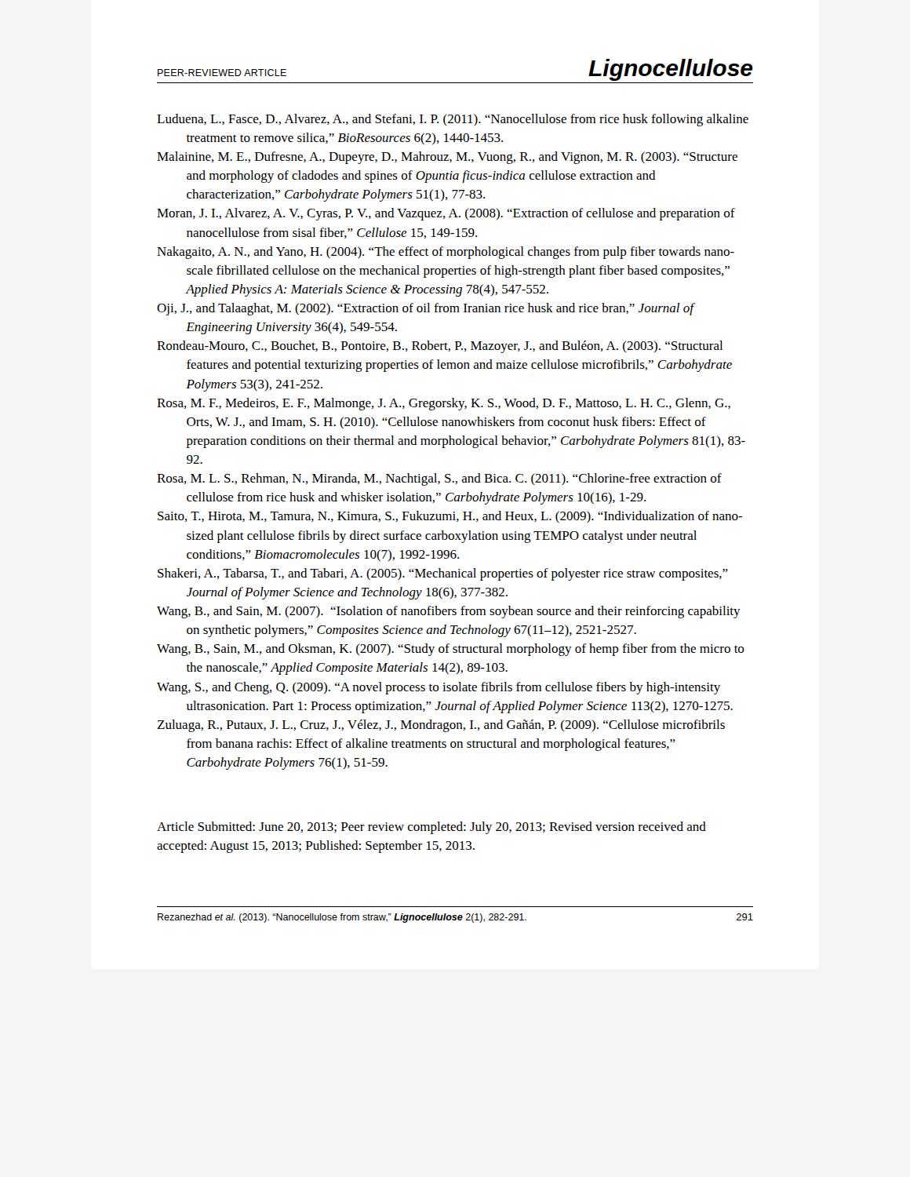PEER-REVIEWED ARTICLE Lignocellulose
Luduena, L., Fasce, D., Alvarez, A., and Stefani, I. P. (2011). “Nanocellulose from rice husk following alkaline treatment to remove silica,” BioResources 6(2), 1440-1453.
Malainine, M. E., Dufresne, A., Dupeyre, D., Mahrouz, M., Vuong, R., and Vignon, M. R. (2003). “Structure and morphology of cladodes and spines of Opuntia ficus-indica cellulose extraction and characterization,” Carbohydrate Polymers 51(1), 77-83.
Moran, J. I., Alvarez, A. V., Cyras, P. V., and Vazquez, A. (2008). “Extraction of cellulose and preparation of nanocellulose from sisal fiber,” Cellulose 15, 149-159.
Nakagaito, A. N., and Yano, H. (2004). “The effect of morphological changes from pulp fiber towards nano-scale fibrillated cellulose on the mechanical properties of high-strength plant fiber based composites,” Applied Physics A: Materials Science & Processing 78(4), 547-552.
Oji, J., and Talaaghat, M. (2002). “Extraction of oil from Iranian rice husk and rice bran,” Journal of Engineering University 36(4), 549-554.
Rondeau-Mouro, C., Bouchet, B., Pontoire, B., Robert, P., Mazoyer, J., and Buléon, A. (2003). “Structural features and potential texturizing properties of lemon and maize cellulose microfibrils,” Carbohydrate Polymers 53(3), 241-252.
Rosa, M. F., Medeiros, E. F., Malmonge, J. A., Gregorsky, K. S., Wood, D. F., Mattoso, L. H. C., Glenn, G., Orts, W. J., and Imam, S. H. (2010). “Cellulose nanowhiskers from coconut husk fibers: Effect of preparation conditions on their thermal and morphological behavior,” Carbohydrate Polymers 81(1), 83-92.
Rosa, M. L. S., Rehman, N., Miranda, M., Nachtigal, S., and Bica. C. (2011). “Chlorine-free extraction of cellulose from rice husk and whisker isolation,” Carbohydrate Polymers 10(16), 1-29.
Saito, T., Hirota, M., Tamura, N., Kimura, S., Fukuzumi, H., and Heux, L. (2009). “Individualization of nano-sized plant cellulose fibrils by direct surface carboxylation using TEMPO catalyst under neutral conditions,” Biomacromolecules 10(7), 1992-1996.
Shakeri, A., Tabarsa, T., and Tabari, A. (2005). “Mechanical properties of polyester rice straw composites,” Journal of Polymer Science and Technology 18(6), 377-382.
Wang, B., and Sain, M. (2007). “Isolation of nanofibers from soybean source and their reinforcing capability on synthetic polymers,” Composites Science and Technology 67(11–12), 2521-2527.
Wang, B., Sain, M., and Oksman, K. (2007). “Study of structural morphology of hemp fiber from the micro to the nanoscale,” Applied Composite Materials 14(2), 89-103.
Wang, S., and Cheng, Q. (2009). “A novel process to isolate fibrils from cellulose fibers by high-intensity ultrasonication. Part 1: Process optimization,” Journal of Applied Polymer Science 113(2), 1270-1275.
Zuluaga, R., Putaux, J. L., Cruz, J., Vélez, J., Mondragon, I., and Gañán, P. (2009). “Cellulose microfibrils from banana rachis: Effect of alkaline treatments on structural and morphological features,” Carbohydrate Polymers 76(1), 51-59.
Article Submitted: June 20, 2013; Peer review completed: July 20, 2013; Revised version received and accepted: August 15, 2013; Published: September 15, 2013.
Rezanezhad et al. (2013). “Nanocellulose from straw,” Lignocellulose 2(1), 282-291. 291